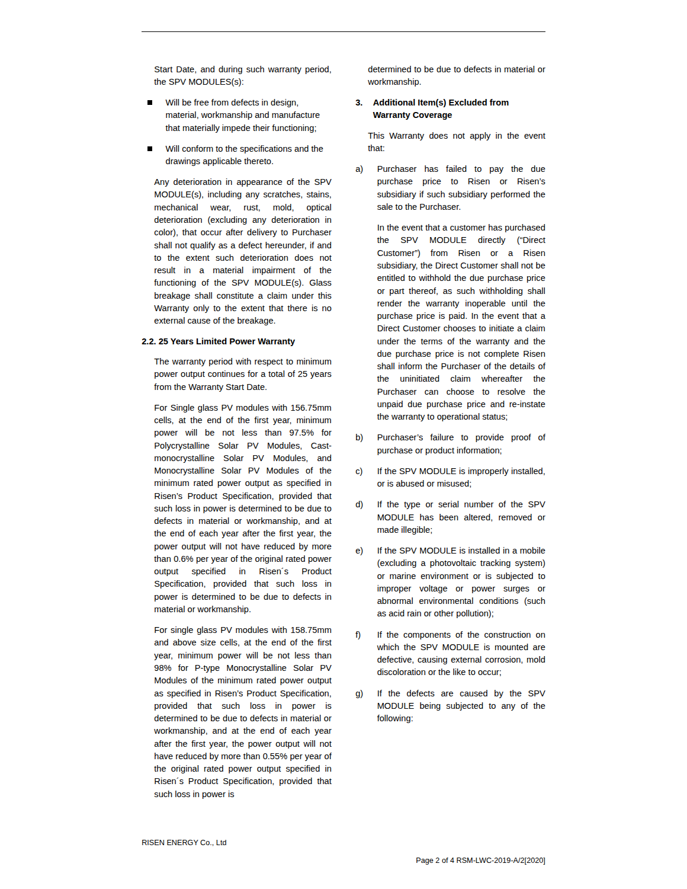Start Date, and during such warranty period, the SPV MODULES(s):
Will be free from defects in design, material, workmanship and manufacture that materially impede their functioning;
Will conform to the specifications and the drawings applicable thereto.
Any deterioration in appearance of the SPV MODULE(s), including any scratches, stains, mechanical wear, rust, mold, optical deterioration (excluding any deterioration in color), that occur after delivery to Purchaser shall not qualify as a defect hereunder, if and to the extent such deterioration does not result in a material impairment of the functioning of the SPV MODULE(s). Glass breakage shall constitute a claim under this Warranty only to the extent that there is no external cause of the breakage.
2.2. 25 Years Limited Power Warranty
The warranty period with respect to minimum power output continues for a total of 25 years from the Warranty Start Date.
For Single glass PV modules with 156.75mm cells, at the end of the first year, minimum power will be not less than 97.5% for Polycrystalline Solar PV Modules, Cast-monocrystalline Solar PV Modules, and Monocrystalline Solar PV Modules of the minimum rated power output as specified in Risen’s Product Specification, provided that such loss in power is determined to be due to defects in material or workmanship, and at the end of each year after the first year, the power output will not have reduced by more than 0.6% per year of the original rated power output specified in Risen´s Product Specification, provided that such loss in power is determined to be due to defects in material or workmanship.
For single glass PV modules with 158.75mm and above size cells, at the end of the first year, minimum power will be not less than 98% for P-type Monocrystalline Solar PV Modules of the minimum rated power output as specified in Risen’s Product Specification, provided that such loss in power is determined to be due to defects in material or workmanship, and at the end of each year after the first year, the power output will not have reduced by more than 0.55% per year of the original rated power output specified in Risen´s Product Specification, provided that such loss in power is
determined to be due to defects in material or workmanship.
3. Additional Item(s) Excluded from Warranty Coverage
This Warranty does not apply in the event that:
Purchaser has failed to pay the due purchase price to Risen or Risen’s subsidiary if such subsidiary performed the sale to the Purchaser.
In the event that a customer has purchased the SPV MODULE directly (“Direct Customer”) from Risen or a Risen subsidiary, the Direct Customer shall not be entitled to withhold the due purchase price or part thereof, as such withholding shall render the warranty inoperable until the purchase price is paid. In the event that a Direct Customer chooses to initiate a claim under the terms of the warranty and the due purchase price is not complete Risen shall inform the Purchaser of the details of the uninitiated claim whereafter the Purchaser can choose to resolve the unpaid due purchase price and re-instate the warranty to operational status;
Purchaser’s failure to provide proof of purchase or product information;
If the SPV MODULE is improperly installed, or is abused or misused;
If the type or serial number of the SPV MODULE has been altered, removed or made illegible;
If the SPV MODULE is installed in a mobile (excluding a photovoltaic tracking system) or marine environment or is subjected to improper voltage or power surges or abnormal environmental conditions (such as acid rain or other pollution);
If the components of the construction on which the SPV MODULE is mounted are defective, causing external corrosion, mold discoloration or the like to occur;
If the defects are caused by the SPV MODULE being subjected to any of the following:
RISEN ENERGY Co., Ltd
Page 2 of 4 RSM-LWC-2019-A/2[2020]